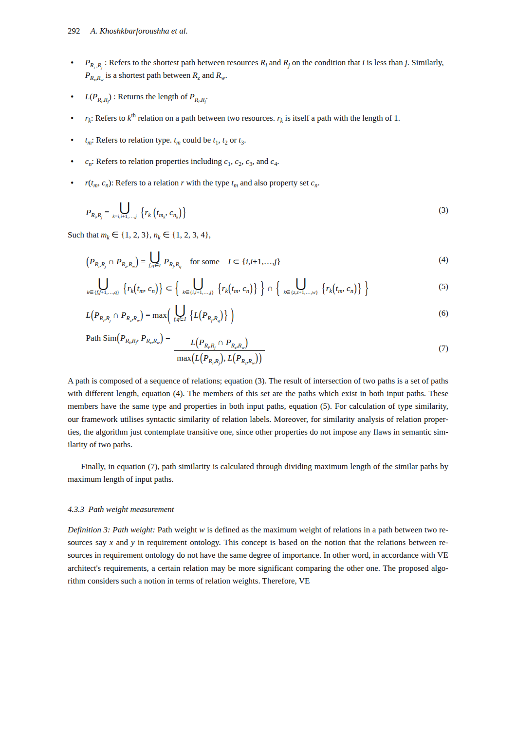292 A. Khoshkbarforoushha et al.
PRi ,Rj : Refers to the shortest path between resources Ri and Rj on the condition that i is less than j. Similarly, PRz,Rw is a shortest path between Rz and Rw.
L(PRi,Rj) : Returns the length of PRi,Rj.
rk: Refers to kth relation on a path between two resources. rk is itself a path with the length of 1.
tm: Refers to relation type. tm could be t1, t2 or t3.
cn: Refers to relation properties including c1, c2, c3, and c4.
r(tm, cn): Refers to a relation r with the type tm and also property set cn.
PRi,Rj = ⋃k=i,i+1,…,j {rk (tmk, cnk)}
(3)
Such that mk ∈ {1, 2, 3}, nk ∈ {1, 2, 3, 4},
(PRi,Rj ∩ PRz,Rw) = ⋃f,q∈I PRf,Rq for some I ⊂ {i,i+1,…,j}
(4)
⋃k∈{f,f+1,…,q} {rk(tm, cn)} ⊂ { ⋃k∈{i,i+1,…,j} {rk(tm, cn)} } ∩ { ⋃k∈{z,z+1,…,w} {rk(tm, cn)} }
(5)
L(PRi,Rj ∩ PRz,Rw) = max( ⋃f,q∈I {L(PRf,Rq)} )
(6)
Path Sim(PRi,Rj, PRz,Rw) = L(PRi,Rj ∩ PRz,Rw) max(L(PRi,Rj), L(PRz,Rw))
(7)
A path is composed of a sequence of relations; equation (3). The result of intersection of two paths is a set of paths with different length, equation (4). The members of this set are the paths which exist in both input paths. These members have the same type and properties in both input paths, equation (5). For calculation of type similarity, our framework utilises syntactic similarity of relation labels. Moreover, for similarity analysis of relation properties, the algorithm just contemplate transitive one, since other properties do not impose any flaws in semantic similarity of two paths.
Finally, in equation (7), path similarity is calculated through dividing maximum length of the similar paths by maximum length of input paths.
4.3.3 Path weight measurement
Definition 3: Path weight: Path weight w is defined as the maximum weight of relations in a path between two resources say x and y in requirement ontology. This concept is based on the notion that the relations between resources in requirement ontology do not have the same degree of importance. In other word, in accordance with VE architect's requirements, a certain relation may be more significant comparing the other one. The proposed algorithm considers such a notion in terms of relation weights. Therefore, VE